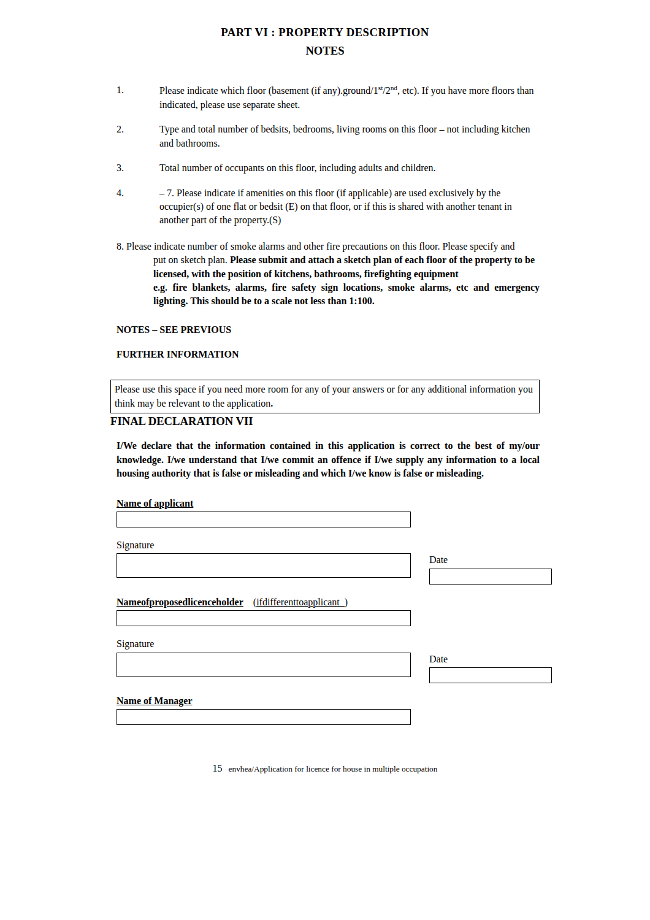PART VI : PROPERTY DESCRIPTION
NOTES
1. Please indicate which floor (basement (if any).ground/1st/2nd, etc). If you have more floors than indicated, please use separate sheet.
2. Type and total number of bedsits, bedrooms, living rooms on this floor – not including kitchen and bathrooms.
3. Total number of occupants on this floor, including adults and children.
4. – 7. Please indicate if amenities on this floor (if applicable) are used exclusively by the occupier(s) of one flat or bedsit (E) on that floor, or if this is shared with another tenant in another part of the property.(S)
8. Please indicate number of smoke alarms and other fire precautions on this floor. Please specify and
put on sketch plan. Please submit and attach a sketch plan of each floor of the property to be licensed, with the position of kitchens, bathrooms, firefighting equipment
e.g. fire blankets, alarms, fire safety sign locations, smoke alarms, etc and emergency lighting. This should be to a scale not less than 1:100.
NOTES – SEE PREVIOUS
FURTHER INFORMATION
Please use this space if you need more room for any of your answers or for any additional information you think may be relevant to the application.
FINAL DECLARATION VII
I/We declare that the information contained in this application is correct to the best of my/our knowledge. I/we understand that I/we commit an offence if I/we supply any information to a local housing authority that is false or misleading and which I/we know is false or misleading.
Name of applicant
Signature
Date
Nameofproposedlicenceholder (ifdifferenttoapplicant )
Signature
Date
Name of Manager
15envhea/Application for licence for house in multiple occupation